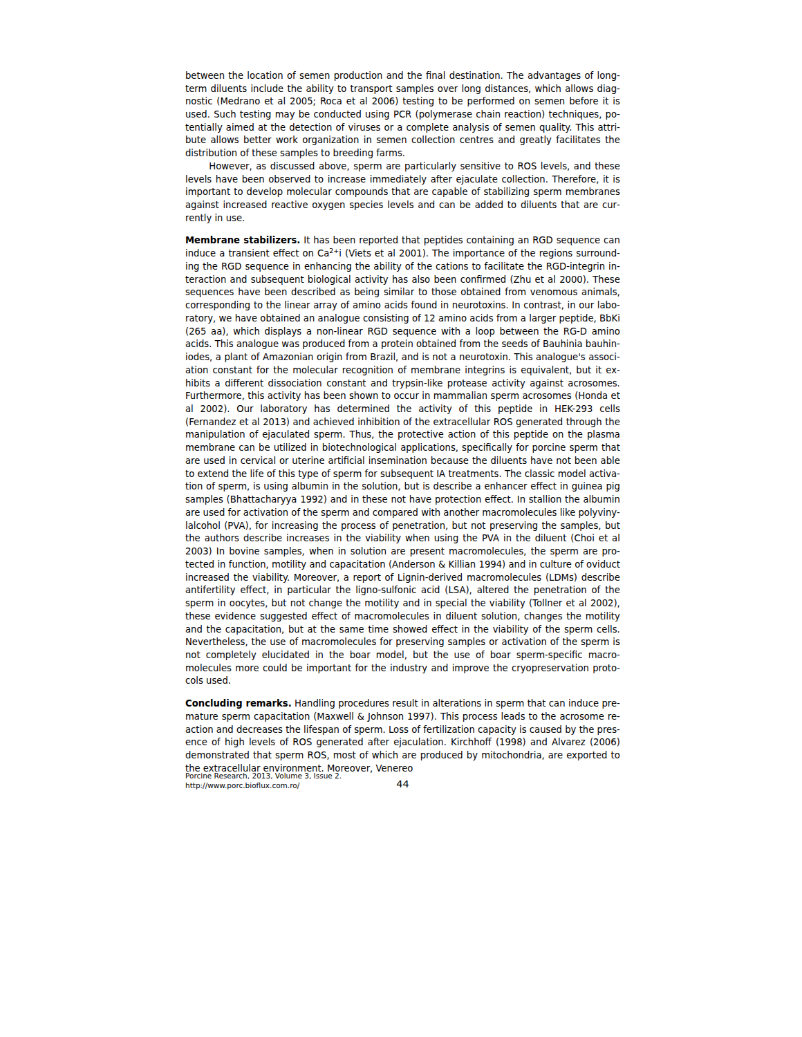between the location of semen production and the final destination. The advantages of long-term diluents include the ability to transport samples over long distances, which allows diagnostic (Medrano et al 2005; Roca et al 2006) testing to be performed on semen before it is used. Such testing may be conducted using PCR (polymerase chain reaction) techniques, potentially aimed at the detection of viruses or a complete analysis of semen quality. This attribute allows better work organization in semen collection centres and greatly facilitates the distribution of these samples to breeding farms.
However, as discussed above, sperm are particularly sensitive to ROS levels, and these levels have been observed to increase immediately after ejaculate collection. Therefore, it is important to develop molecular compounds that are capable of stabilizing sperm membranes against increased reactive oxygen species levels and can be added to diluents that are currently in use.
Membrane stabilizers. It has been reported that peptides containing an RGD sequence can induce a transient effect on Ca2+i (Viets et al 2001). The importance of the regions surrounding the RGD sequence in enhancing the ability of the cations to facilitate the RGD-integrin interaction and subsequent biological activity has also been confirmed (Zhu et al 2000). These sequences have been described as being similar to those obtained from venomous animals, corresponding to the linear array of amino acids found in neurotoxins. In contrast, in our laboratory, we have obtained an analogue consisting of 12 amino acids from a larger peptide, BbKi (265 aa), which displays a non-linear RGD sequence with a loop between the RG-D amino acids. This analogue was produced from a protein obtained from the seeds of Bauhinia bauhiniodes, a plant of Amazonian origin from Brazil, and is not a neurotoxin. This analogue's association constant for the molecular recognition of membrane integrins is equivalent, but it exhibits a different dissociation constant and trypsin-like protease activity against acrosomes. Furthermore, this activity has been shown to occur in mammalian sperm acrosomes (Honda et al 2002). Our laboratory has determined the activity of this peptide in HEK-293 cells (Fernandez et al 2013) and achieved inhibition of the extracellular ROS generated through the manipulation of ejaculated sperm. Thus, the protective action of this peptide on the plasma membrane can be utilized in biotechnological applications, specifically for porcine sperm that are used in cervical or uterine artificial insemination because the diluents have not been able to extend the life of this type of sperm for subsequent IA treatments. The classic model activation of sperm, is using albumin in the solution, but is describe a enhancer effect in guinea pig samples (Bhattacharyya 1992) and in these not have protection effect. In stallion the albumin are used for activation of the sperm and compared with another macromolecules like polyvinylalcohol (PVA), for increasing the process of penetration, but not preserving the samples, but the authors describe increases in the viability when using the PVA in the diluent (Choi et al 2003) In bovine samples, when in solution are present macromolecules, the sperm are protected in function, motility and capacitation (Anderson & Killian 1994) and in culture of oviduct increased the viability. Moreover, a report of Lignin-derived macromolecules (LDMs) describe antifertility effect, in particular the ligno-sulfonic acid (LSA), altered the penetration of the sperm in oocytes, but not change the motility and in special the viability (Tollner et al 2002), these evidence suggested effect of macromolecules in diluent solution, changes the motility and the capacitation, but at the same time showed effect in the viability of the sperm cells. Nevertheless, the use of macromolecules for preserving samples or activation of the sperm is not completely elucidated in the boar model, but the use of boar sperm-specific macromolecules more could be important for the industry and improve the cryopreservation protocols used.
Concluding remarks. Handling procedures result in alterations in sperm that can induce premature sperm capacitation (Maxwell & Johnson 1997). This process leads to the acrosome reaction and decreases the lifespan of sperm. Loss of fertilization capacity is caused by the presence of high levels of ROS generated after ejaculation. Kirchhoff (1998) and Alvarez (2006) demonstrated that sperm ROS, most of which are produced by mitochondria, are exported to the extracellular environment. Moreover, Venereo
Porcine Research, 2013, Volume 3, Issue 2.
http://www.porc.bioflux.com.ro/
44